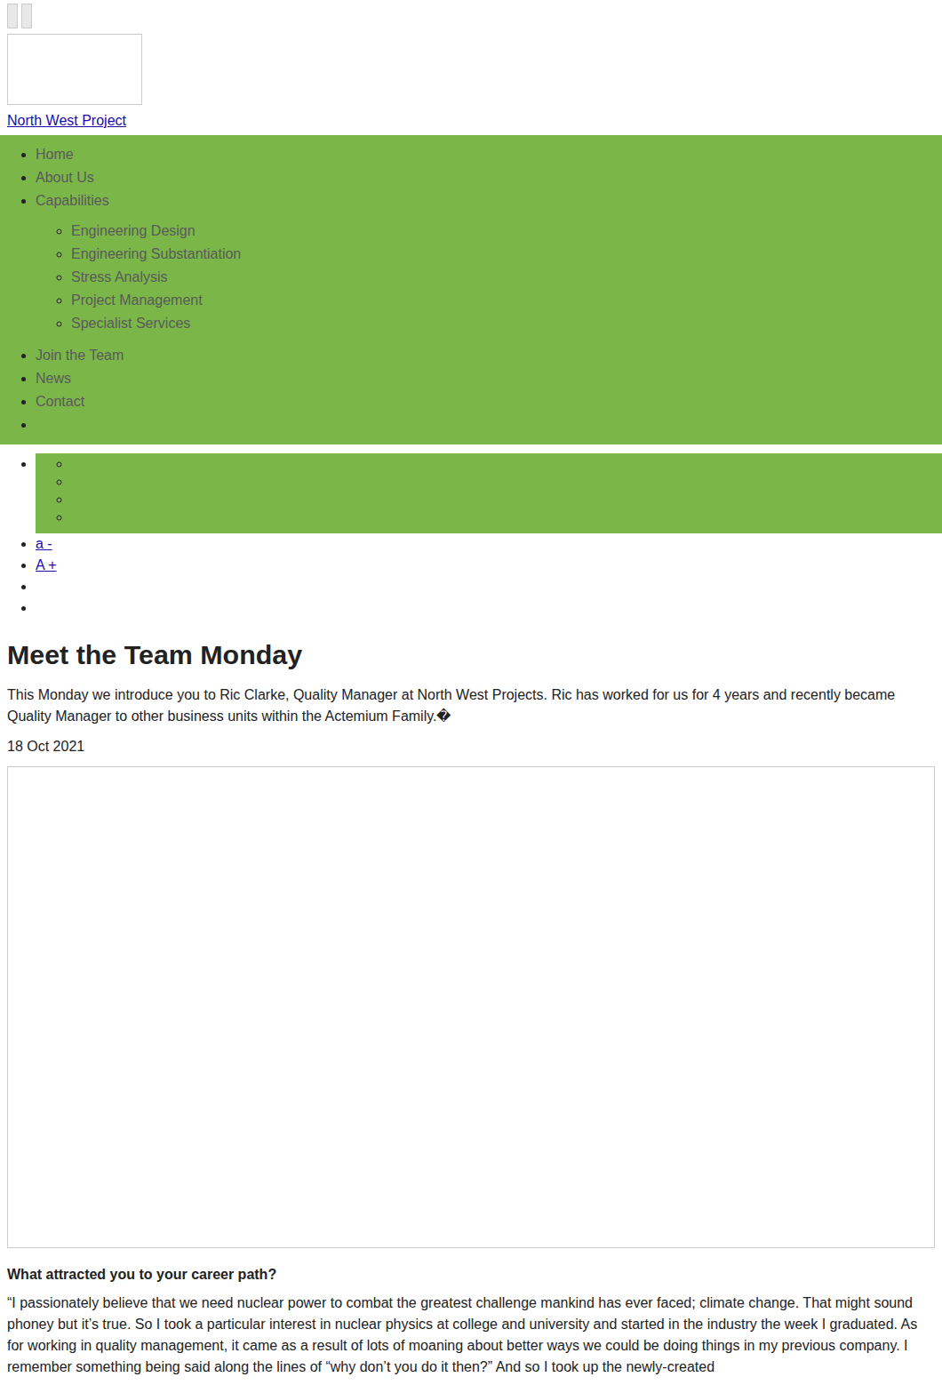North West Project
Home
About Us
Capabilities
Engineering Design
Engineering Substantiation
Stress Analysis
Project Management
Specialist Services
Join the Team
News
Contact
a -
A +
Meet the Team Monday
This Monday we introduce you to Ric Clarke, Quality Manager at North West Projects. Ric has worked for us for 4 years and recently became Quality Manager to other business units within the Actemium Family.�
18 Oct 2021
What attracted you to your career path?
“I passionately believe that we need nuclear power to combat the greatest challenge mankind has ever faced; climate change. That might sound phoney but it’s true. So I took a particular interest in nuclear physics at college and university and started in the industry the week I graduated. As for working in quality management, it came as a result of lots of moaning about better ways we could be doing things in my previous company. I remember something being said along the lines of “why don’t you do it then?” And so I took up the newly-created